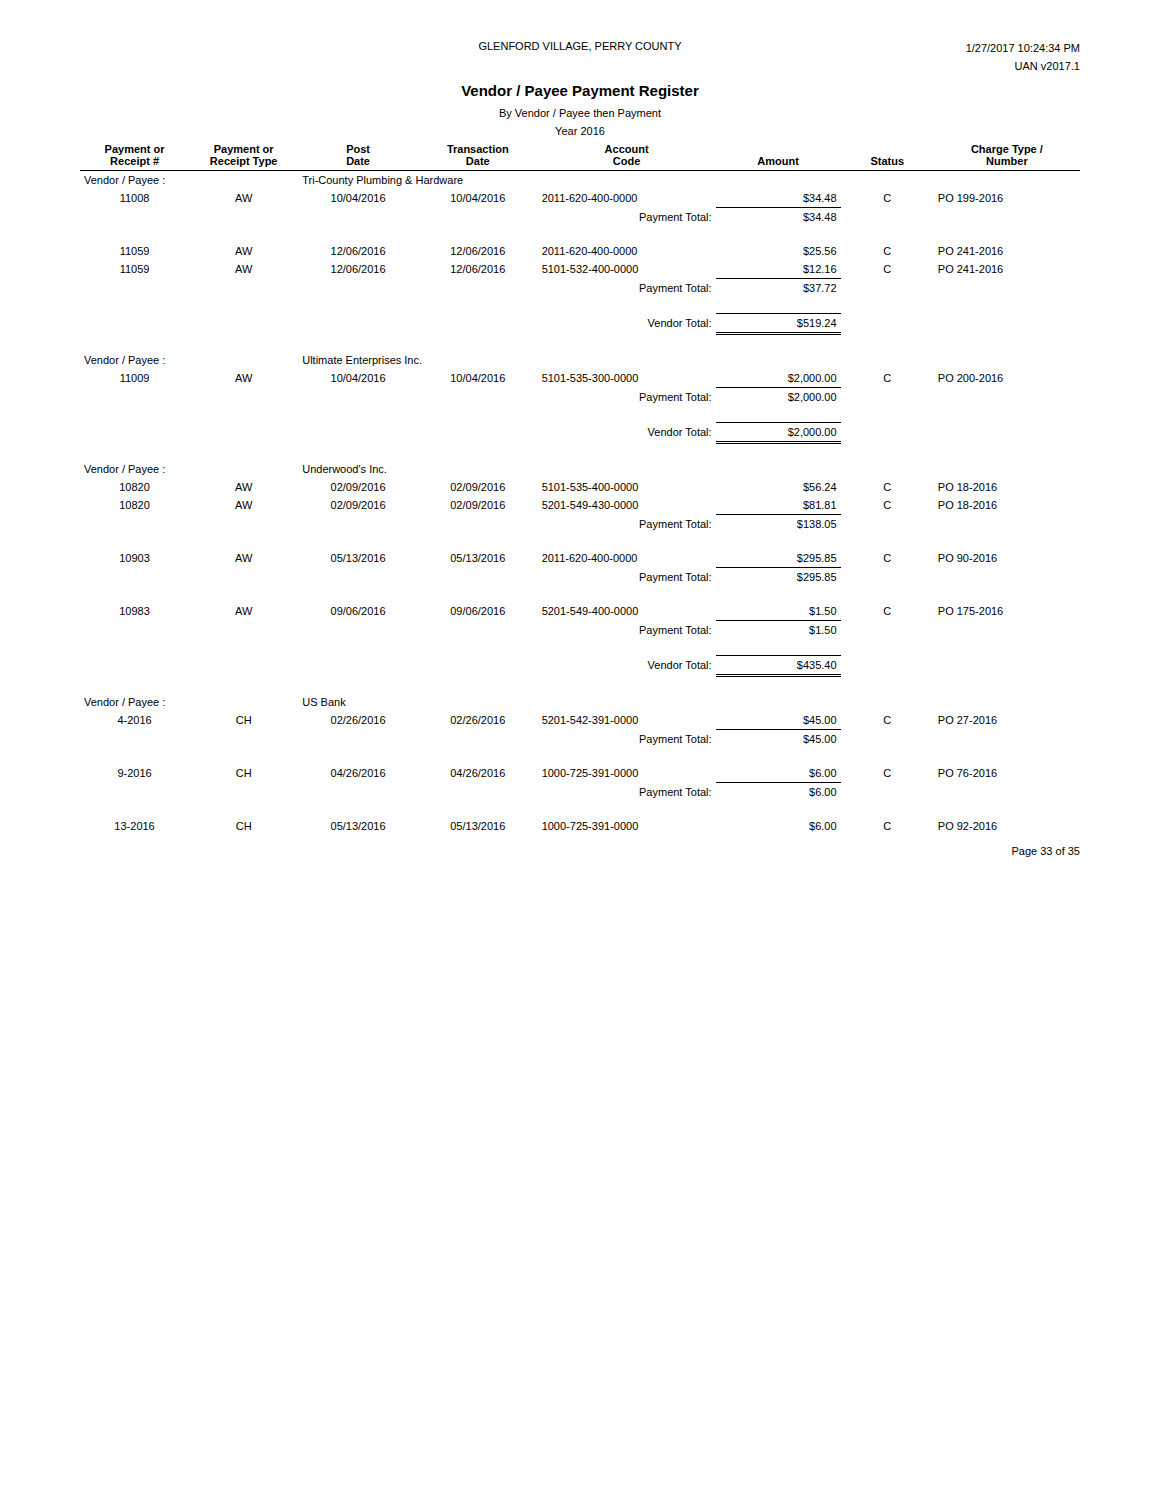GLENFORD VILLAGE, PERRY COUNTY
1/27/2017 10:24:34 PM
UAN v2017.1
Vendor / Payee Payment Register
By Vendor / Payee then Payment
Year 2016
| Payment or Receipt # | Payment or Receipt Type | Post Date | Transaction Date | Account Code | Amount | Status | Charge Type / Number |
| --- | --- | --- | --- | --- | --- | --- | --- |
| Vendor / Payee : | Tri-County Plumbing & Hardware |
| 11008 | AW | 10/04/2016 | 10/04/2016 | 2011-620-400-0000 | $34.48 | C | PO 199-2016 |
| | Payment Total: | $34.48 | |
| 11059 | AW | 12/06/2016 | 12/06/2016 | 2011-620-400-0000 | $25.56 | C | PO 241-2016 |
| 11059 | AW | 12/06/2016 | 12/06/2016 | 5101-532-400-0000 | $12.16 | C | PO 241-2016 |
| | Payment Total: | $37.72 | |
| | Vendor Total: | $519.24 | |
| Vendor / Payee : | Ultimate Enterprises Inc. |
| 11009 | AW | 10/04/2016 | 10/04/2016 | 5101-535-300-0000 | $2,000.00 | C | PO 200-2016 |
| | Payment Total: | $2,000.00 | |
| | Vendor Total: | $2,000.00 | |
| Vendor / Payee : | Underwood's Inc. |
| 10820 | AW | 02/09/2016 | 02/09/2016 | 5101-535-400-0000 | $56.24 | C | PO 18-2016 |
| 10820 | AW | 02/09/2016 | 02/09/2016 | 5201-549-430-0000 | $81.81 | C | PO 18-2016 |
| | Payment Total: | $138.05 | |
| 10903 | AW | 05/13/2016 | 05/13/2016 | 2011-620-400-0000 | $295.85 | C | PO 90-2016 |
| | Payment Total: | $295.85 | |
| 10983 | AW | 09/06/2016 | 09/06/2016 | 5201-549-400-0000 | $1.50 | C | PO 175-2016 |
| | Payment Total: | $1.50 | |
| | Vendor Total: | $435.40 | |
| Vendor / Payee : | US Bank |
| 4-2016 | CH | 02/26/2016 | 02/26/2016 | 5201-542-391-0000 | $45.00 | C | PO 27-2016 |
| | Payment Total: | $45.00 | |
| 9-2016 | CH | 04/26/2016 | 04/26/2016 | 1000-725-391-0000 | $6.00 | C | PO 76-2016 |
| | Payment Total: | $6.00 | |
| 13-2016 | CH | 05/13/2016 | 05/13/2016 | 1000-725-391-0000 | $6.00 | C | PO 92-2016 |
Page 33 of 35